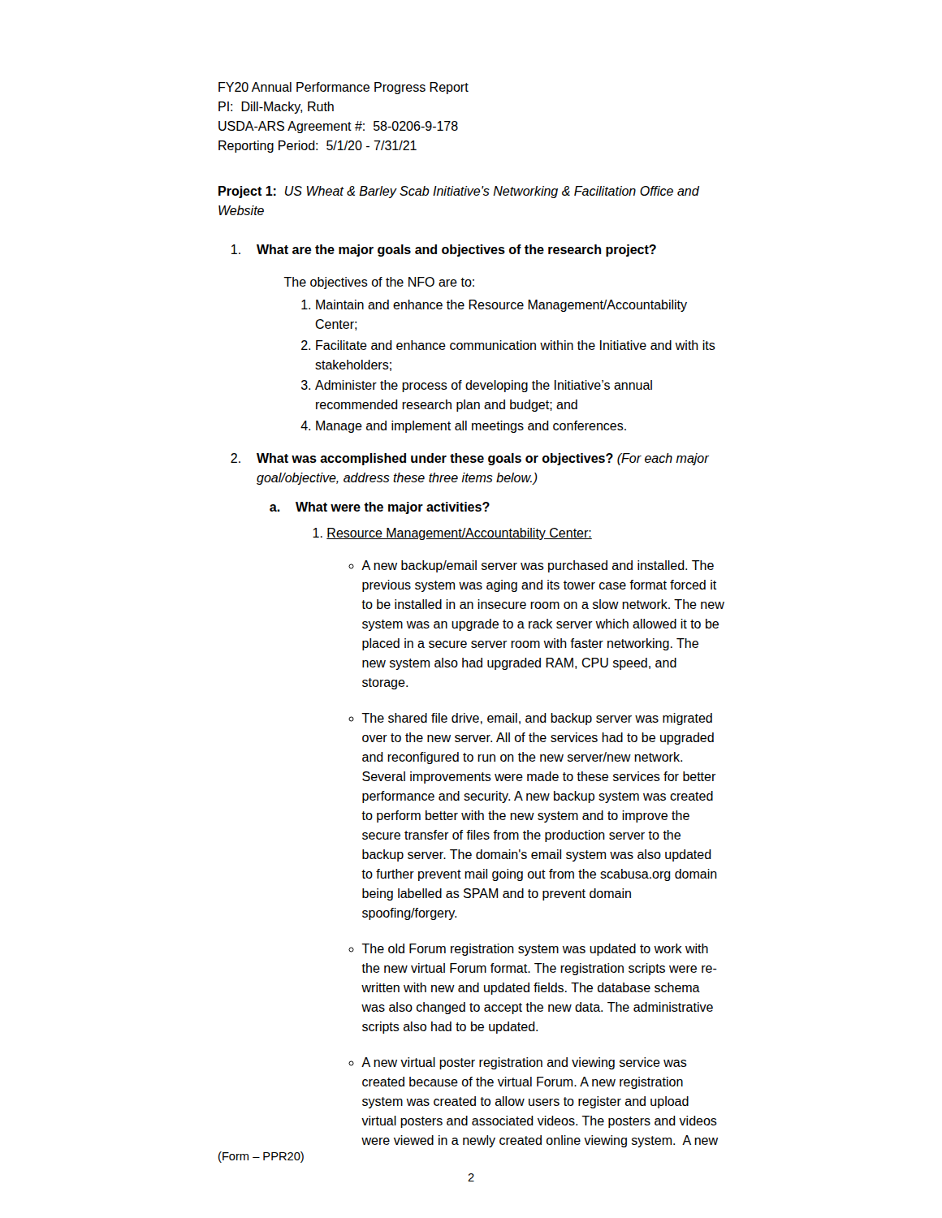FY20 Annual Performance Progress Report
PI: Dill-Macky, Ruth
USDA-ARS Agreement #: 58-0206-9-178
Reporting Period: 5/1/20 - 7/31/21
Project 1: US Wheat & Barley Scab Initiative's Networking & Facilitation Office and Website
What are the major goals and objectives of the research project?
The objectives of the NFO are to:
Maintain and enhance the Resource Management/Accountability Center;
Facilitate and enhance communication within the Initiative and with its stakeholders;
Administer the process of developing the Initiative’s annual recommended research plan and budget; and
Manage and implement all meetings and conferences.
What was accomplished under these goals or objectives? (For each major goal/objective, address these three items below.)
What were the major activities?
Resource Management/Accountability Center:
A new backup/email server was purchased and installed. The previous system was aging and its tower case format forced it to be installed in an insecure room on a slow network. The new system was an upgrade to a rack server which allowed it to be placed in a secure server room with faster networking. The new system also had upgraded RAM, CPU speed, and storage.
The shared file drive, email, and backup server was migrated over to the new server. All of the services had to be upgraded and reconfigured to run on the new server/new network. Several improvements were made to these services for better performance and security. A new backup system was created to perform better with the new system and to improve the secure transfer of files from the production server to the backup server. The domain's email system was also updated to further prevent mail going out from the scabusa.org domain being labelled as SPAM and to prevent domain spoofing/forgery.
The old Forum registration system was updated to work with the new virtual Forum format. The registration scripts were re-written with new and updated fields. The database schema was also changed to accept the new data. The administrative scripts also had to be updated.
A new virtual poster registration and viewing service was created because of the virtual Forum. A new registration system was created to allow users to register and upload virtual posters and associated videos. The posters and videos were viewed in a newly created online viewing system. A new
(Form – PPR20)
2